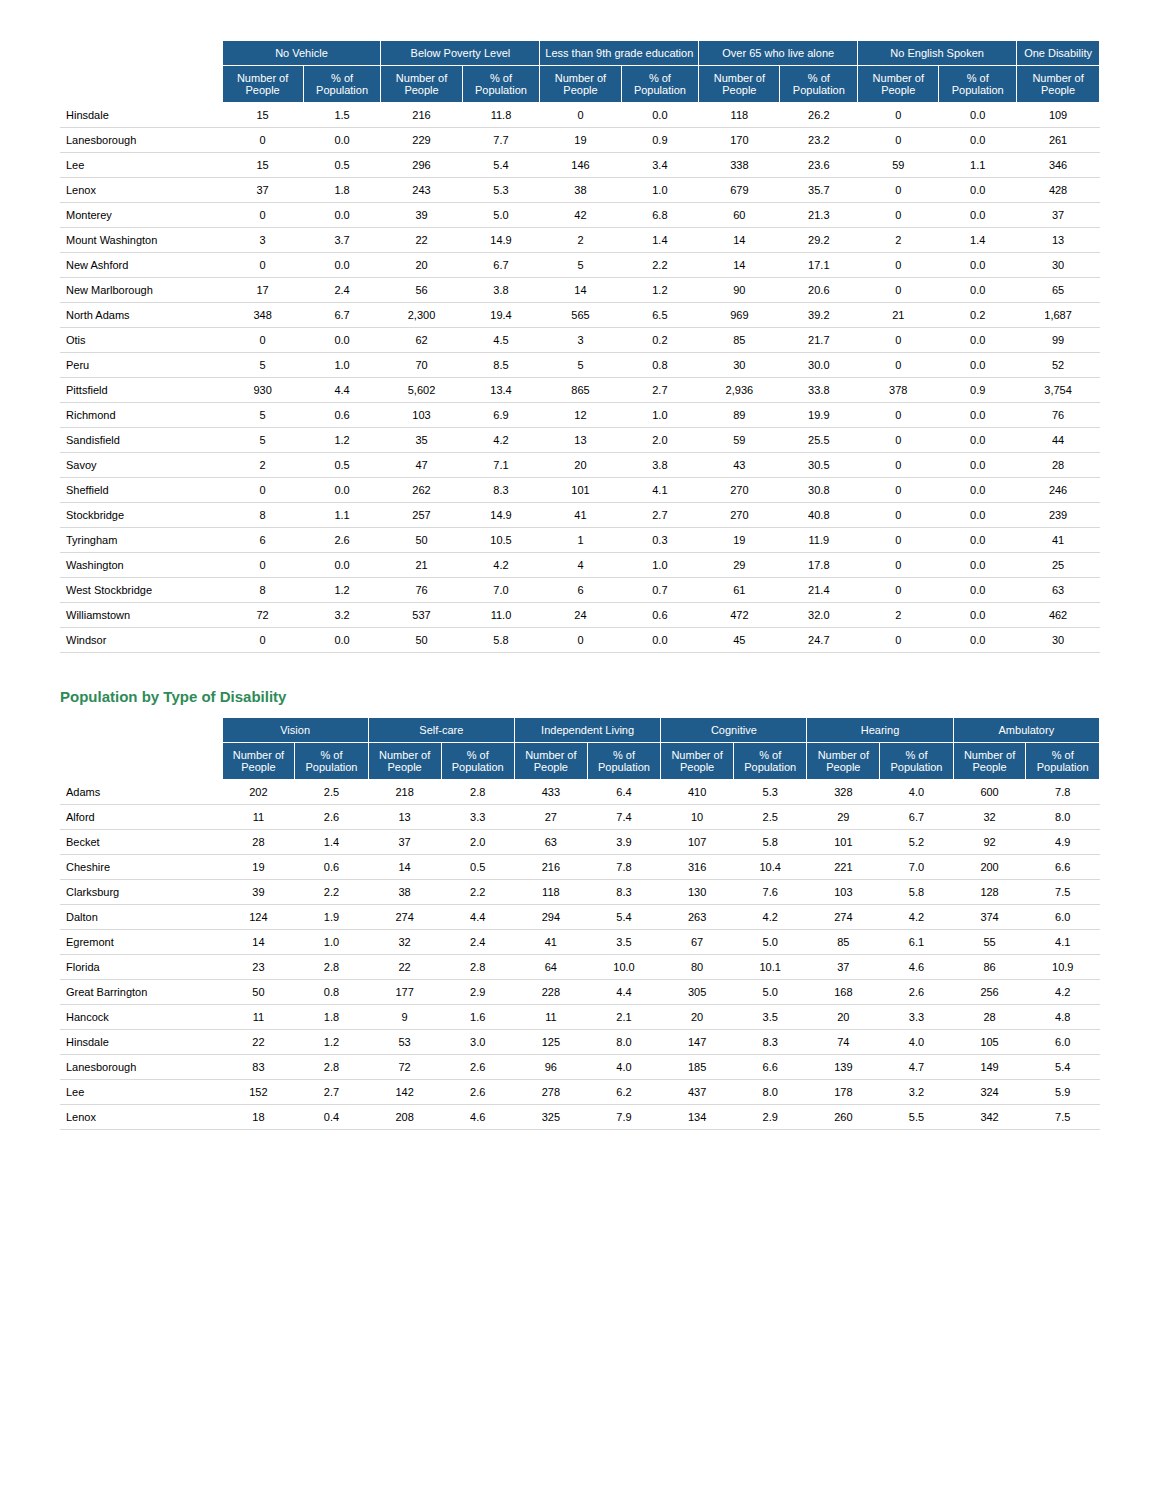| | No Vehicle | Below Poverty Level | Less than 9th grade education | Over 65 who live alone | No English Spoken | One Disability |
| --- | --- | --- | --- | --- | --- | --- |
| Number of People | % of Population | Number of People | % of Population | Number of People | % of Population | Number of People | % of Population | Number of People | % of Population | Number of People |
| Hinsdale | 15 | 1.5 | 216 | 11.8 | 0 | 0.0 | 118 | 26.2 | 0 | 0.0 | 109 |
| Lanesborough | 0 | 0.0 | 229 | 7.7 | 19 | 0.9 | 170 | 23.2 | 0 | 0.0 | 261 |
| Lee | 15 | 0.5 | 296 | 5.4 | 146 | 3.4 | 338 | 23.6 | 59 | 1.1 | 346 |
| Lenox | 37 | 1.8 | 243 | 5.3 | 38 | 1.0 | 679 | 35.7 | 0 | 0.0 | 428 |
| Monterey | 0 | 0.0 | 39 | 5.0 | 42 | 6.8 | 60 | 21.3 | 0 | 0.0 | 37 |
| Mount Washington | 3 | 3.7 | 22 | 14.9 | 2 | 1.4 | 14 | 29.2 | 2 | 1.4 | 13 |
| New Ashford | 0 | 0.0 | 20 | 6.7 | 5 | 2.2 | 14 | 17.1 | 0 | 0.0 | 30 |
| New Marlborough | 17 | 2.4 | 56 | 3.8 | 14 | 1.2 | 90 | 20.6 | 0 | 0.0 | 65 |
| North Adams | 348 | 6.7 | 2,300 | 19.4 | 565 | 6.5 | 969 | 39.2 | 21 | 0.2 | 1,687 |
| Otis | 0 | 0.0 | 62 | 4.5 | 3 | 0.2 | 85 | 21.7 | 0 | 0.0 | 99 |
| Peru | 5 | 1.0 | 70 | 8.5 | 5 | 0.8 | 30 | 30.0 | 0 | 0.0 | 52 |
| Pittsfield | 930 | 4.4 | 5,602 | 13.4 | 865 | 2.7 | 2,936 | 33.8 | 378 | 0.9 | 3,754 |
| Richmond | 5 | 0.6 | 103 | 6.9 | 12 | 1.0 | 89 | 19.9 | 0 | 0.0 | 76 |
| Sandisfield | 5 | 1.2 | 35 | 4.2 | 13 | 2.0 | 59 | 25.5 | 0 | 0.0 | 44 |
| Savoy | 2 | 0.5 | 47 | 7.1 | 20 | 3.8 | 43 | 30.5 | 0 | 0.0 | 28 |
| Sheffield | 0 | 0.0 | 262 | 8.3 | 101 | 4.1 | 270 | 30.8 | 0 | 0.0 | 246 |
| Stockbridge | 8 | 1.1 | 257 | 14.9 | 41 | 2.7 | 270 | 40.8 | 0 | 0.0 | 239 |
| Tyringham | 6 | 2.6 | 50 | 10.5 | 1 | 0.3 | 19 | 11.9 | 0 | 0.0 | 41 |
| Washington | 0 | 0.0 | 21 | 4.2 | 4 | 1.0 | 29 | 17.8 | 0 | 0.0 | 25 |
| West Stockbridge | 8 | 1.2 | 76 | 7.0 | 6 | 0.7 | 61 | 21.4 | 0 | 0.0 | 63 |
| Williamstown | 72 | 3.2 | 537 | 11.0 | 24 | 0.6 | 472 | 32.0 | 2 | 0.0 | 462 |
| Windsor | 0 | 0.0 | 50 | 5.8 | 0 | 0.0 | 45 | 24.7 | 0 | 0.0 | 30 |
Population by Type of Disability
| | Vision | Self-care | Independent Living | Cognitive | Hearing | Ambulatory |
| --- | --- | --- | --- | --- | --- | --- |
| Number of People | % of Population | Number of People | % of Population | Number of People | % of Population | Number of People | % of Population | Number of People | % of Population | Number of People | % of Population |
| Adams | 202 | 2.5 | 218 | 2.8 | 433 | 6.4 | 410 | 5.3 | 328 | 4.0 | 600 | 7.8 |
| Alford | 11 | 2.6 | 13 | 3.3 | 27 | 7.4 | 10 | 2.5 | 29 | 6.7 | 32 | 8.0 |
| Becket | 28 | 1.4 | 37 | 2.0 | 63 | 3.9 | 107 | 5.8 | 101 | 5.2 | 92 | 4.9 |
| Cheshire | 19 | 0.6 | 14 | 0.5 | 216 | 7.8 | 316 | 10.4 | 221 | 7.0 | 200 | 6.6 |
| Clarksburg | 39 | 2.2 | 38 | 2.2 | 118 | 8.3 | 130 | 7.6 | 103 | 5.8 | 128 | 7.5 |
| Dalton | 124 | 1.9 | 274 | 4.4 | 294 | 5.4 | 263 | 4.2 | 274 | 4.2 | 374 | 6.0 |
| Egremont | 14 | 1.0 | 32 | 2.4 | 41 | 3.5 | 67 | 5.0 | 85 | 6.1 | 55 | 4.1 |
| Florida | 23 | 2.8 | 22 | 2.8 | 64 | 10.0 | 80 | 10.1 | 37 | 4.6 | 86 | 10.9 |
| Great Barrington | 50 | 0.8 | 177 | 2.9 | 228 | 4.4 | 305 | 5.0 | 168 | 2.6 | 256 | 4.2 |
| Hancock | 11 | 1.8 | 9 | 1.6 | 11 | 2.1 | 20 | 3.5 | 20 | 3.3 | 28 | 4.8 |
| Hinsdale | 22 | 1.2 | 53 | 3.0 | 125 | 8.0 | 147 | 8.3 | 74 | 4.0 | 105 | 6.0 |
| Lanesborough | 83 | 2.8 | 72 | 2.6 | 96 | 4.0 | 185 | 6.6 | 139 | 4.7 | 149 | 5.4 |
| Lee | 152 | 2.7 | 142 | 2.6 | 278 | 6.2 | 437 | 8.0 | 178 | 3.2 | 324 | 5.9 |
| Lenox | 18 | 0.4 | 208 | 4.6 | 325 | 7.9 | 134 | 2.9 | 260 | 5.5 | 342 | 7.5 |